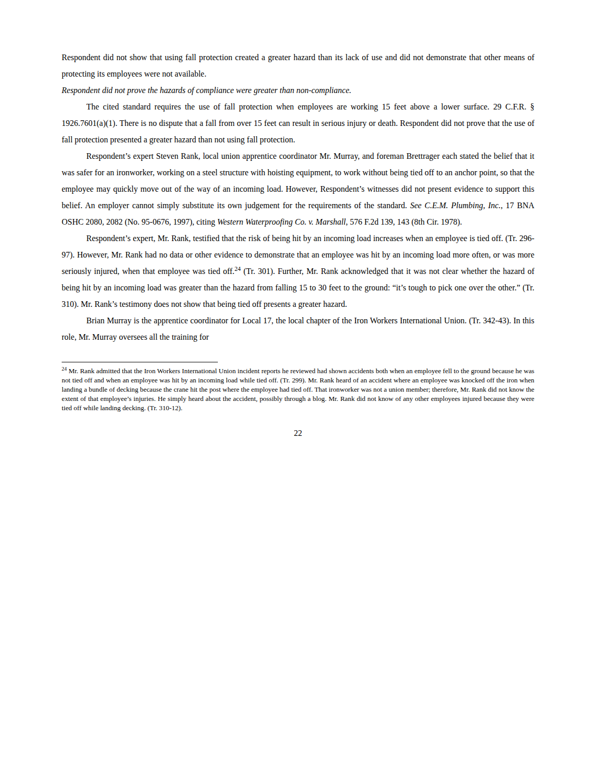Respondent did not show that using fall protection created a greater hazard than its lack of use and did not demonstrate that other means of protecting its employees were not available.
Respondent did not prove the hazards of compliance were greater than non-compliance.
The cited standard requires the use of fall protection when employees are working 15 feet above a lower surface. 29 C.F.R. § 1926.7601(a)(1). There is no dispute that a fall from over 15 feet can result in serious injury or death. Respondent did not prove that the use of fall protection presented a greater hazard than not using fall protection.
Respondent’s expert Steven Rank, local union apprentice coordinator Mr. Murray, and foreman Brettrager each stated the belief that it was safer for an ironworker, working on a steel structure with hoisting equipment, to work without being tied off to an anchor point, so that the employee may quickly move out of the way of an incoming load. However, Respondent’s witnesses did not present evidence to support this belief. An employer cannot simply substitute its own judgement for the requirements of the standard. See C.E.M. Plumbing, Inc., 17 BNA OSHC 2080, 2082 (No. 95-0676, 1997), citing Western Waterproofing Co. v. Marshall, 576 F.2d 139, 143 (8th Cir. 1978).
Respondent’s expert, Mr. Rank, testified that the risk of being hit by an incoming load increases when an employee is tied off. (Tr. 296-97). However, Mr. Rank had no data or other evidence to demonstrate that an employee was hit by an incoming load more often, or was more seriously injured, when that employee was tied off.24 (Tr. 301). Further, Mr. Rank acknowledged that it was not clear whether the hazard of being hit by an incoming load was greater than the hazard from falling 15 to 30 feet to the ground: “it’s tough to pick one over the other.” (Tr. 310). Mr. Rank’s testimony does not show that being tied off presents a greater hazard.
Brian Murray is the apprentice coordinator for Local 17, the local chapter of the Iron Workers International Union. (Tr. 342-43). In this role, Mr. Murray oversees all the training for
24 Mr. Rank admitted that the Iron Workers International Union incident reports he reviewed had shown accidents both when an employee fell to the ground because he was not tied off and when an employee was hit by an incoming load while tied off. (Tr. 299). Mr. Rank heard of an accident where an employee was knocked off the iron when landing a bundle of decking because the crane hit the post where the employee had tied off. That ironworker was not a union member; therefore, Mr. Rank did not know the extent of that employee’s injuries. He simply heard about the accident, possibly through a blog. Mr. Rank did not know of any other employees injured because they were tied off while landing decking. (Tr. 310-12).
22